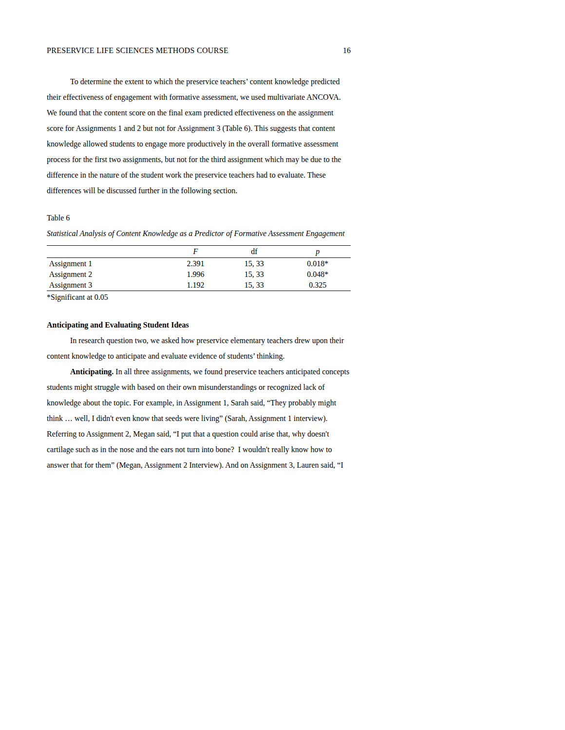Preservice Life Sciences Methods Course 16
To determine the extent to which the preservice teachers’ content knowledge predicted their effectiveness of engagement with formative assessment, we used multivariate ANCOVA. We found that the content score on the final exam predicted effectiveness on the assignment score for Assignments 1 and 2 but not for Assignment 3 (Table 6). This suggests that content knowledge allowed students to engage more productively in the overall formative assessment process for the first two assignments, but not for the third assignment which may be due to the difference in the nature of the student work the preservice teachers had to evaluate. These differences will be discussed further in the following section.
Table 6
Statistical Analysis of Content Knowledge as a Predictor of Formative Assessment Engagement
| | F | df | p |
| --- | --- | --- | --- |
| Assignment 1 | 2.391 | 15, 33 | 0.018* |
| Assignment 2 | 1.996 | 15, 33 | 0.048* |
| Assignment 3 | 1.192 | 15, 33 | 0.325 |
*Significant at 0.05
Anticipating and Evaluating Student Ideas
In research question two, we asked how preservice elementary teachers drew upon their content knowledge to anticipate and evaluate evidence of students’ thinking.
Anticipating. In all three assignments, we found preservice teachers anticipated concepts students might struggle with based on their own misunderstandings or recognized lack of knowledge about the topic. For example, in Assignment 1, Sarah said, “They probably might think … well, I didn't even know that seeds were living” (Sarah, Assignment 1 interview). Referring to Assignment 2, Megan said, “I put that a question could arise that, why doesn't cartilage such as in the nose and the ears not turn into bone? I wouldn't really know how to answer that for them” (Megan, Assignment 2 Interview). And on Assignment 3, Lauren said, “I